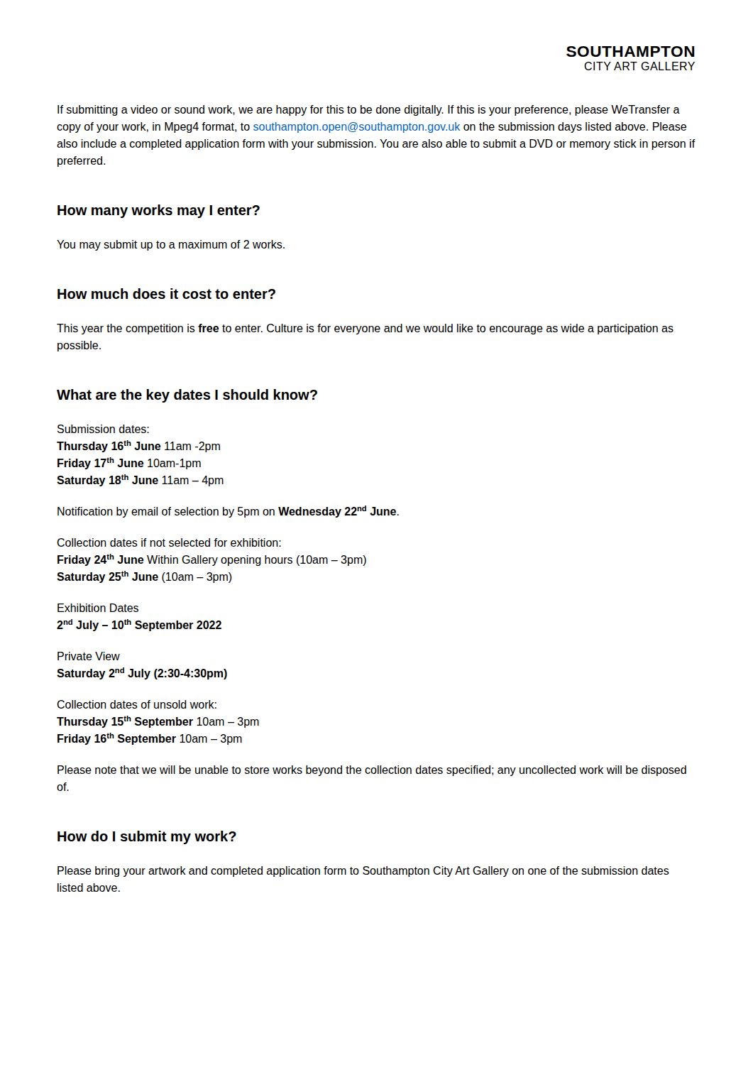SOUTHAMPTON
CITY ART GALLERY
If submitting a video or sound work, we are happy for this to be done digitally. If this is your preference, please WeTransfer a copy of your work, in Mpeg4 format, to southampton.open@southampton.gov.uk on the submission days listed above. Please also include a completed application form with your submission. You are also able to submit a DVD or memory stick in person if preferred.
How many works may I enter?
You may submit up to a maximum of 2 works.
How much does it cost to enter?
This year the competition is free to enter. Culture is for everyone and we would like to encourage as wide a participation as possible.
What are the key dates I should know?
Submission dates:
Thursday 16th June 11am -2pm
Friday 17th June 10am-1pm
Saturday 18th June 11am – 4pm
Notification by email of selection by 5pm on Wednesday 22nd June.
Collection dates if not selected for exhibition:
Friday 24th June Within Gallery opening hours (10am – 3pm)
Saturday 25th June (10am – 3pm)
Exhibition Dates
2nd July – 10th September 2022
Private View
Saturday 2nd July (2:30-4:30pm)
Collection dates of unsold work:
Thursday 15th September 10am – 3pm
Friday 16th September 10am – 3pm
Please note that we will be unable to store works beyond the collection dates specified; any uncollected work will be disposed of.
How do I submit my work?
Please bring your artwork and completed application form to Southampton City Art Gallery on one of the submission dates listed above.